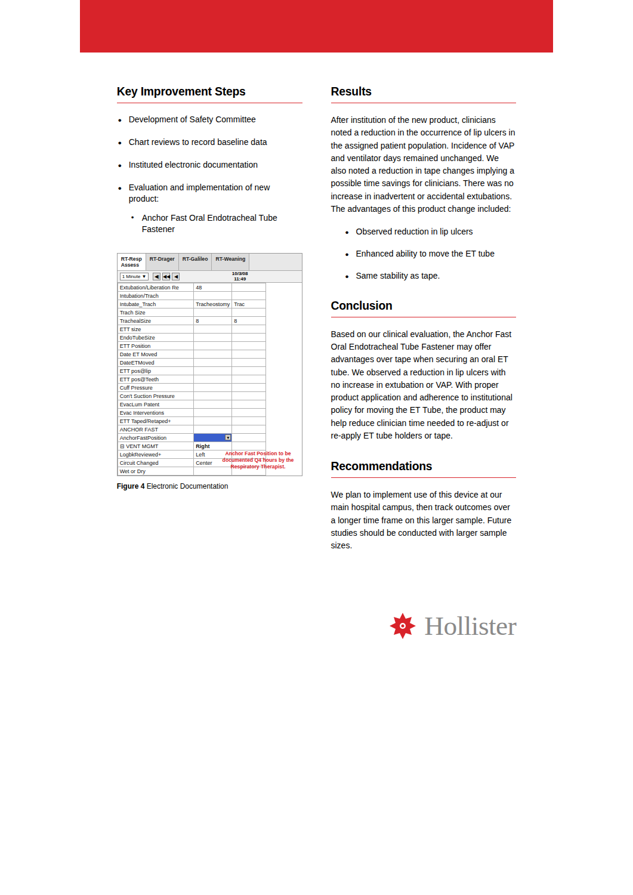Key Improvement Steps
Development of Safety Committee
Chart reviews to record baseline data
Instituted electronic documentation
Evaluation and implementation of new product:
Anchor Fast Oral Endotracheal Tube Fastener
RT-Resp
Assess
RT-Drager
RT-Galileo
RT-Weaning
1 Minute ▼
◀|
◀◀
◀
10/3/08
11:49
| Extubation/Liberation Re | 48 | | |
| Intubation/Trach | | | |
| Intubate_Trach | Tracheostomy | Trac | |
| Trach Size | | | |
| TrachealSize | 8 | 8 | |
| ETT size | | | |
| EndoTubeSize | | | |
| ETT Position | | | |
| Date ET Moved | | | |
| DateETMoved | | | |
| ETT pos@lip | | | |
| ETT pos@Teeth | | | |
| Cuff Pressure | | | |
| Con't Suction Pressure | | | |
| EvacLum Patent | | | |
| Evac Interventions | | | |
| ETT Taped/Retaped+ | | | |
| ANCHOR FAST | | | |
| AnchorFastPosition | ▼ | | |
| ⊟ VENT MGMT | Right | | |
| LogbkReviewed+ | Left | | |
| Circuit Changed | Center | | |
| Wet or Dry | | | |
Anchor Fast Position to be
documented Q4 hours by the
Respiratory Therapist.
Figure 4 Electronic Documentation
Results
After institution of the new product, clinicians noted a reduction in the occurrence of lip ulcers in the assigned patient population. Incidence of VAP and ventilator days remained unchanged. We also noted a reduction in tape changes implying a possible time savings for clinicians. There was no increase in inadvertent or accidental extubations. The advantages of this product change included:
Observed reduction in lip ulcers
Enhanced ability to move the ET tube
Same stability as tape.
Conclusion
Based on our clinical evaluation, the Anchor Fast Oral Endotracheal Tube Fastener may offer advantages over tape when securing an oral ET tube. We observed a reduction in lip ulcers with no increase in extubation or VAP. With proper product application and adherence to institutional policy for moving the ET Tube, the product may help reduce clinician time needed to re-adjust or re-apply ET tube holders or tape.
Recommendations
We plan to implement use of this device at our main hospital campus, then track outcomes over a longer time frame on this larger sample. Future studies should be conducted with larger sample sizes.
Hollister